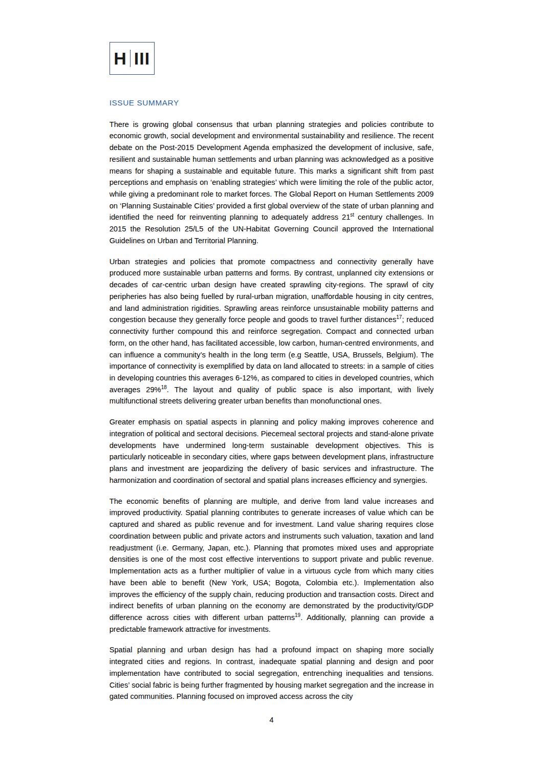H III
ISSUE SUMMARY
There is growing global consensus that urban planning strategies and policies contribute to economic growth, social development and environmental sustainability and resilience. The recent debate on the Post-2015 Development Agenda emphasized the development of inclusive, safe, resilient and sustainable human settlements and urban planning was acknowledged as a positive means for shaping a sustainable and equitable future. This marks a significant shift from past perceptions and emphasis on ‘enabling strategies’ which were limiting the role of the public actor, while giving a predominant role to market forces. The Global Report on Human Settlements 2009 on ‘Planning Sustainable Cities’ provided a first global overview of the state of urban planning and identified the need for reinventing planning to adequately address 21st century challenges. In 2015 the Resolution 25/L5 of the UN-Habitat Governing Council approved the International Guidelines on Urban and Territorial Planning.
Urban strategies and policies that promote compactness and connectivity generally have produced more sustainable urban patterns and forms. By contrast, unplanned city extensions or decades of car-centric urban design have created sprawling city-regions. The sprawl of city peripheries has also being fuelled by rural-urban migration, unaffordable housing in city centres, and land administration rigidities. Sprawling areas reinforce unsustainable mobility patterns and congestion because they generally force people and goods to travel further distances17; reduced connectivity further compound this and reinforce segregation. Compact and connected urban form, on the other hand, has facilitated accessible, low carbon, human-centred environments, and can influence a community’s health in the long term (e.g Seattle, USA, Brussels, Belgium). The importance of connectivity is exemplified by data on land allocated to streets: in a sample of cities in developing countries this averages 6-12%, as compared to cities in developed countries, which averages 29%18. The layout and quality of public space is also important, with lively multifunctional streets delivering greater urban benefits than monofunctional ones.
Greater emphasis on spatial aspects in planning and policy making improves coherence and integration of political and sectoral decisions. Piecemeal sectoral projects and stand-alone private developments have undermined long-term sustainable development objectives. This is particularly noticeable in secondary cities, where gaps between development plans, infrastructure plans and investment are jeopardizing the delivery of basic services and infrastructure. The harmonization and coordination of sectoral and spatial plans increases efficiency and synergies.
The economic benefits of planning are multiple, and derive from land value increases and improved productivity. Spatial planning contributes to generate increases of value which can be captured and shared as public revenue and for investment. Land value sharing requires close coordination between public and private actors and instruments such valuation, taxation and land readjustment (i.e. Germany, Japan, etc.). Planning that promotes mixed uses and appropriate densities is one of the most cost effective interventions to support private and public revenue. Implementation acts as a further multiplier of value in a virtuous cycle from which many cities have been able to benefit (New York, USA; Bogota, Colombia etc.). Implementation also improves the efficiency of the supply chain, reducing production and transaction costs. Direct and indirect benefits of urban planning on the economy are demonstrated by the productivity/GDP difference across cities with different urban patterns19. Additionally, planning can provide a predictable framework attractive for investments.
Spatial planning and urban design has had a profound impact on shaping more socially integrated cities and regions. In contrast, inadequate spatial planning and design and poor implementation have contributed to social segregation, entrenching inequalities and tensions. Cities’ social fabric is being further fragmented by housing market segregation and the increase in gated communities. Planning focused on improved access across the city
4